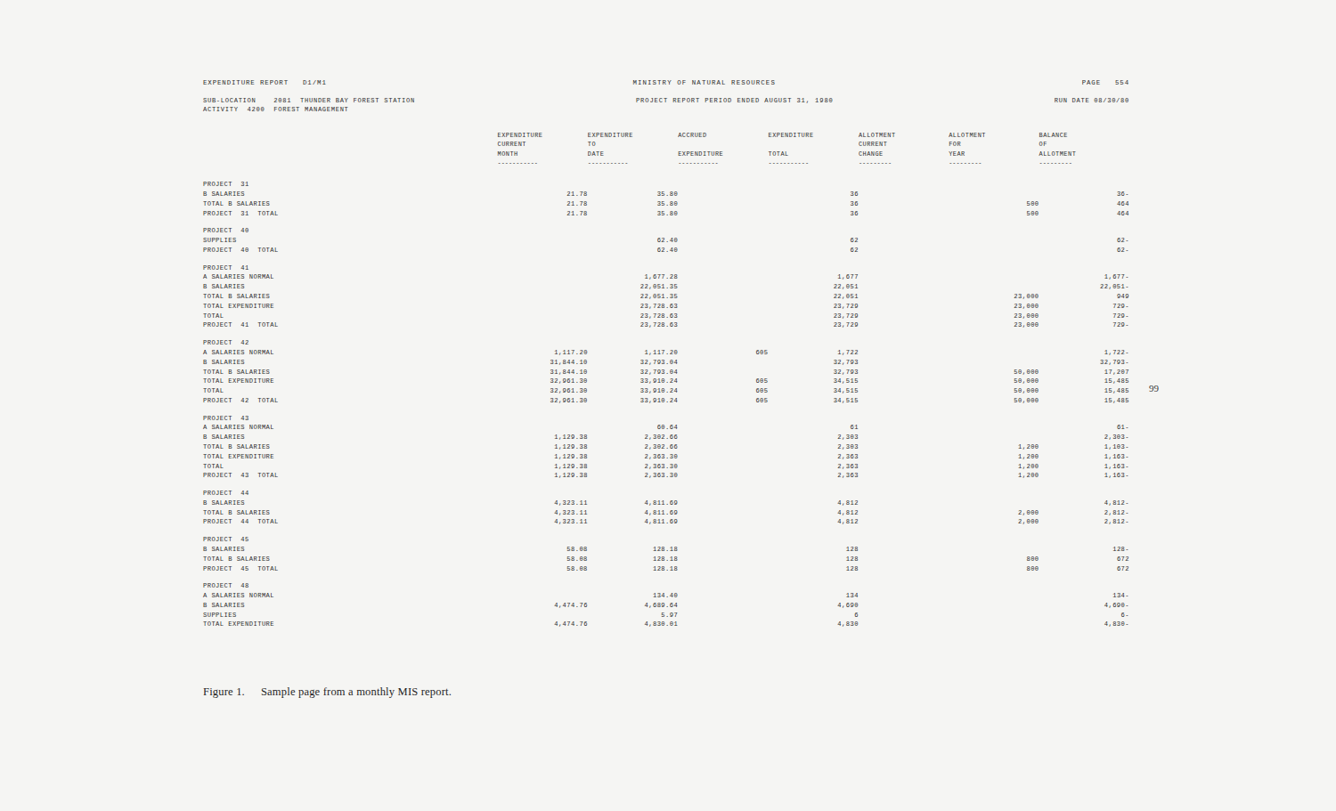EXPENDITURE REPORT D1/M1
MINISTRY OF NATURAL RESOURCES
PAGE 554
SUB-LOCATION 2081 THUNDER BAY FOREST STATION ACTIVITY 4200 FOREST MANAGEMENT
PROJECT REPORT PERIOD ENDED AUGUST 31, 1980
RUN DATE 08/30/80
| | EXPENDITURE CURRENT MONTH ----------- | EXPENDITURE TO DATE ----------- | ACCRUED EXPENDITURE ----------- | EXPENDITURE TOTAL ----------- | ALLOTMENT CURRENT CHANGE --------- | ALLOTMENT FOR YEAR --------- | BALANCE OF ALLOTMENT --------- |
| PROJECT 31 | | | | | | | |
| B SALARIES | 21.78 | 35.80 | | 36 | | | 36- |
| TOTAL B SALARIES | 21.78 | 35.80 | | 36 | | 500 | 464 |
| PROJECT 31 TOTAL | 21.78 | 35.80 | | 36 | | 500 | 464 |
| PROJECT 40 | | | | | | | |
| SUPPLIES | | 62.40 | | 62 | | | 62- |
| PROJECT 40 TOTAL | | 62.40 | | 62 | | | 62- |
| PROJECT 41 | | | | | | | |
| A SALARIES NORMAL | | 1,677.28 | | 1,677 | | | 1,677- |
| B SALARIES | | 22,051.35 | | 22,051 | | | 22,051- |
| TOTAL B SALARIES | | 22,051.35 | | 22,051 | | 23,000 | 949 |
| TOTAL EXPENDITURE | | 23,728.63 | | 23,729 | | 23,000 | 729- |
| TOTAL | | 23,728.63 | | 23,729 | | 23,000 | 729- |
| PROJECT 41 TOTAL | | 23,728.63 | | 23,729 | | 23,000 | 729- |
| PROJECT 42 | | | | | | | |
| A SALARIES NORMAL | 1,117.20 | 1,117.20 | 605 | 1,722 | | | 1,722- |
| B SALARIES | 31,844.10 | 32,793.04 | | 32,793 | | | 32,793- |
| TOTAL B SALARIES | 31,844.10 | 32,793.04 | | 32,793 | | 50,000 | 17,207 |
| TOTAL EXPENDITURE | 32,961.30 | 33,910.24 | 605 | 34,515 | | 50,000 | 15,485 |
| TOTAL | 32,961.30 | 33,910.24 | 605 | 34,515 | | 50,000 | 15,485 |
| PROJECT 42 TOTAL | 32,961.30 | 33,910.24 | 605 | 34,515 | | 50,000 | 15,485 |
| PROJECT 43 | | | | | | | |
| A SALARIES NORMAL | | 60.64 | | 61 | | | 61- |
| B SALARIES | 1,129.38 | 2,302.66 | | 2,303 | | | 2,303- |
| TOTAL B SALARIES | 1,129.38 | 2,302.66 | | 2,303 | | 1,200 | 1,103- |
| TOTAL EXPENDITURE | 1,129.38 | 2,363.30 | | 2,363 | | 1,200 | 1,163- |
| TOTAL | 1,129.38 | 2,363.30 | | 2,363 | | 1,200 | 1,163- |
| PROJECT 43 TOTAL | 1,129.38 | 2,363.30 | | 2,363 | | 1,200 | 1,163- |
| PROJECT 44 | | | | | | | |
| B SALARIES | 4,323.11 | 4,811.69 | | 4,812 | | | 4,812- |
| TOTAL B SALARIES | 4,323.11 | 4,811.69 | | 4,812 | | 2,000 | 2,812- |
| PROJECT 44 TOTAL | 4,323.11 | 4,811.69 | | 4,812 | | 2,000 | 2,812- |
| PROJECT 45 | | | | | | | |
| B SALARIES | 58.08 | 128.18 | | 128 | | | 128- |
| TOTAL B SALARIES | 58.08 | 128.18 | | 128 | | 800 | 672 |
| PROJECT 45 TOTAL | 58.08 | 128.18 | | 128 | | 800 | 672 |
| PROJECT 48 | | | | | | | |
| A SALARIES NORMAL | | 134.40 | | 134 | | | 134- |
| B SALARIES | 4,474.76 | 4,689.64 | | 4,690 | | | 4,690- |
| SUPPLIES | | 5.97 | | 6 | | | 6- |
| TOTAL EXPENDITURE | 4,474.76 | 4,830.01 | | 4,830 | | | 4,830- |
99
Figure 1. Sample page from a monthly MIS report.